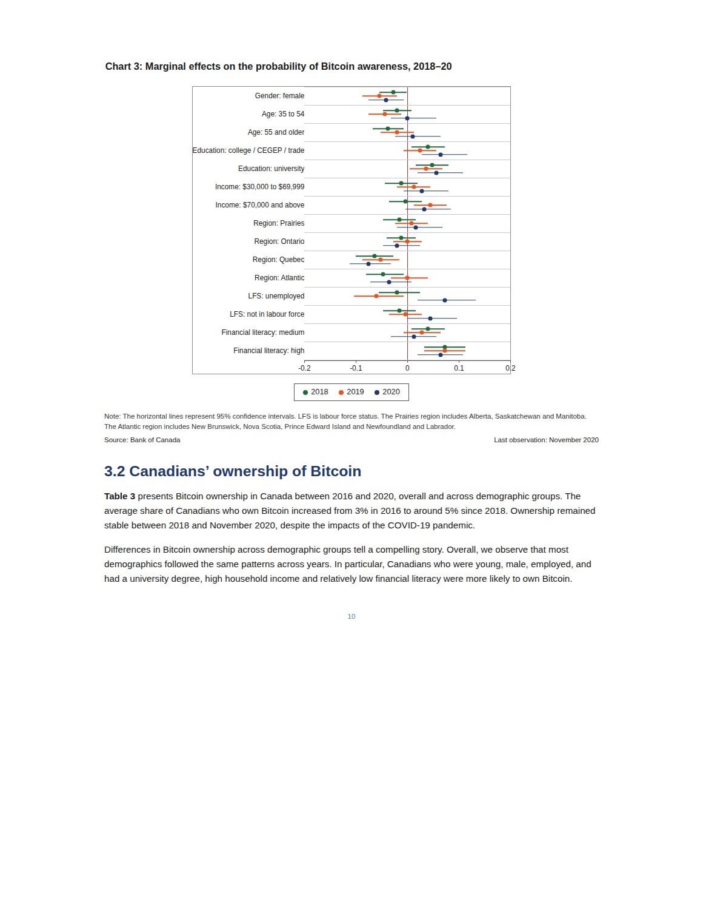Chart 3: Marginal effects on the probability of Bitcoin awareness, 2018–20
| Gender: female | |
| Age: 35 to 54 | |
| Age: 55 and older | |
| Education: college / CEGEP / trade | |
| Education: university | |
| Income: $30,000 to $69,999 | |
| Income: $70,000 and above | |
| Region: Prairies | |
| Region: Ontario | |
| Region: Quebec | |
| Region: Atlantic | |
| LFS: unemployed | |
| LFS: not in labour force | |
| Financial literacy: medium | |
| Financial literacy: high | |
| | -0.2 -0.1 0 0.1 0.2 |
2018 2019 2020
Note: The horizontal lines represent 95% confidence intervals. LFS is labour force status. The Prairies region includes Alberta, Saskatchewan and Manitoba. The Atlantic region includes New Brunswick, Nova Scotia, Prince Edward Island and Newfoundland and Labrador.
Source: Bank of Canada Last observation: November 2020
3.2 Canadians’ ownership of Bitcoin
Table 3 presents Bitcoin ownership in Canada between 2016 and 2020, overall and across demographic groups. The average share of Canadians who own Bitcoin increased from 3% in 2016 to around 5% since 2018. Ownership remained stable between 2018 and November 2020, despite the impacts of the COVID-19 pandemic.
Differences in Bitcoin ownership across demographic groups tell a compelling story. Overall, we observe that most demographics followed the same patterns across years. In particular, Canadians who were young, male, employed, and had a university degree, high household income and relatively low financial literacy were more likely to own Bitcoin.
10